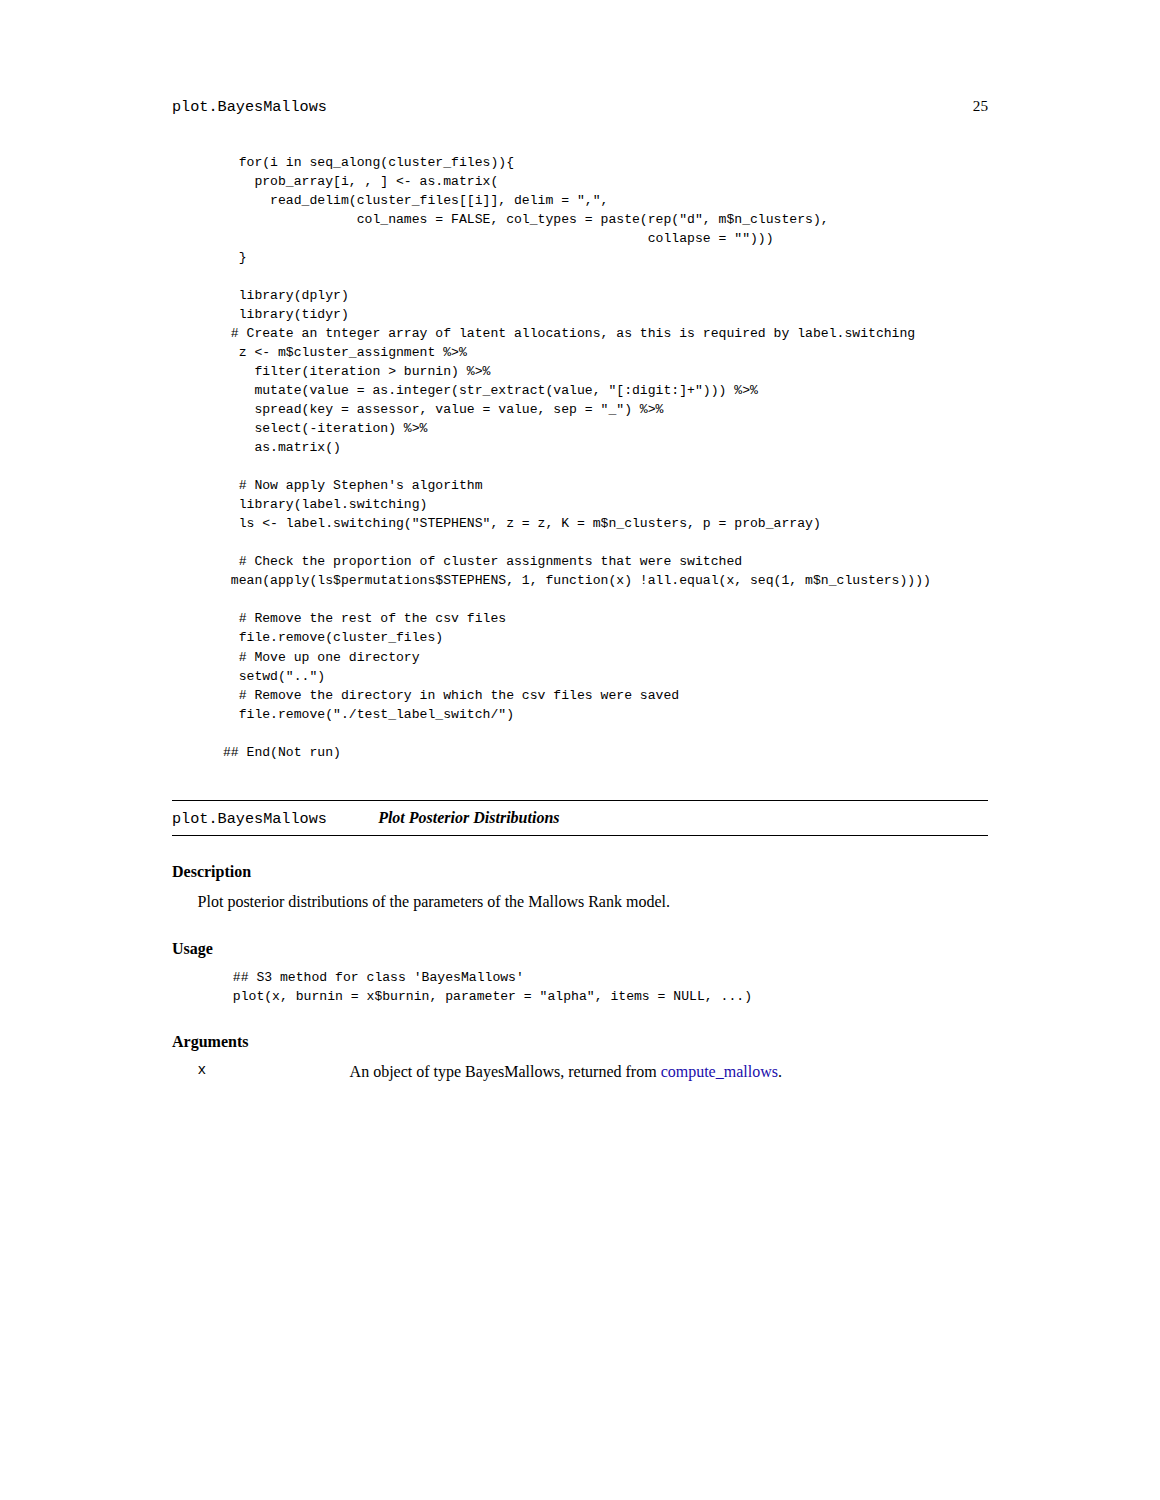plot.BayesMallows 25
    for(i in seq_along(cluster_files)){
      prob_array[i, , ] <- as.matrix(
        read_delim(cluster_files[[i]], delim = ",",
                   col_names = FALSE, col_types = paste(rep("d", m$n_clusters),
                                                        collapse = "")))
    }

    library(dplyr)
    library(tidyr)
   # Create an tnteger array of latent allocations, as this is required by label.switching
    z <- m$cluster_assignment %>%
      filter(iteration > burnin) %>%
      mutate(value = as.integer(str_extract(value, "[:digit:]+"))) %>%
      spread(key = assessor, value = value, sep = "_") %>%
      select(-iteration) %>%
      as.matrix()

    # Now apply Stephen's algorithm
    library(label.switching)
    ls <- label.switching("STEPHENS", z = z, K = m$n_clusters, p = prob_array)

    # Check the proportion of cluster assignments that were switched
   mean(apply(ls$permutations$STEPHENS, 1, function(x) !all.equal(x, seq(1, m$n_clusters))))

    # Remove the rest of the csv files
    file.remove(cluster_files)
    # Move up one directory
    setwd("..")
    # Remove the directory in which the csv files were saved
    file.remove("./test_label_switch/")

  ## End(Not run)
plot.BayesMallows Plot Posterior Distributions
Description
Plot posterior distributions of the parameters of the Mallows Rank model.
Usage
## S3 method for class 'BayesMallows'
plot(x, burnin = x$burnin, parameter = "alpha", items = NULL, ...)
Arguments
x
An object of type BayesMallows, returned from compute_mallows.